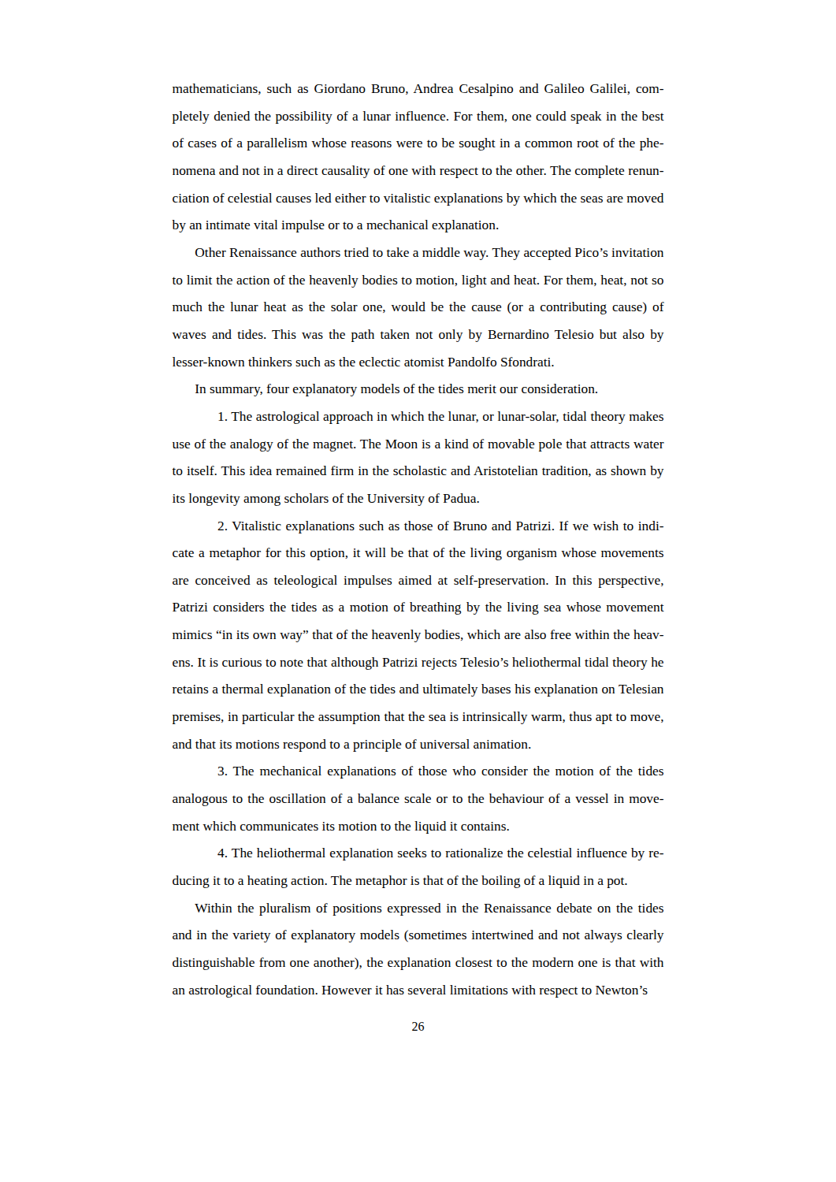mathematicians, such as Giordano Bruno, Andrea Cesalpino and Galileo Galilei, completely denied the possibility of a lunar influence. For them, one could speak in the best of cases of a parallelism whose reasons were to be sought in a common root of the phenomena and not in a direct causality of one with respect to the other. The complete renunciation of celestial causes led either to vitalistic explanations by which the seas are moved by an intimate vital impulse or to a mechanical explanation.
Other Renaissance authors tried to take a middle way. They accepted Pico’s invitation to limit the action of the heavenly bodies to motion, light and heat. For them, heat, not so much the lunar heat as the solar one, would be the cause (or a contributing cause) of waves and tides. This was the path taken not only by Bernardino Telesio but also by lesser-known thinkers such as the eclectic atomist Pandolfo Sfondrati.
In summary, four explanatory models of the tides merit our consideration.
1. The astrological approach in which the lunar, or lunar-solar, tidal theory makes use of the analogy of the magnet. The Moon is a kind of movable pole that attracts water to itself. This idea remained firm in the scholastic and Aristotelian tradition, as shown by its longevity among scholars of the University of Padua.
2. Vitalistic explanations such as those of Bruno and Patrizi. If we wish to indicate a metaphor for this option, it will be that of the living organism whose movements are conceived as teleological impulses aimed at self-preservation. In this perspective, Patrizi considers the tides as a motion of breathing by the living sea whose movement mimics “in its own way” that of the heavenly bodies, which are also free within the heavens. It is curious to note that although Patrizi rejects Telesio’s heliothermal tidal theory he retains a thermal explanation of the tides and ultimately bases his explanation on Telesian premises, in particular the assumption that the sea is intrinsically warm, thus apt to move, and that its motions respond to a principle of universal animation.
3. The mechanical explanations of those who consider the motion of the tides analogous to the oscillation of a balance scale or to the behaviour of a vessel in movement which communicates its motion to the liquid it contains.
4. The heliothermal explanation seeks to rationalize the celestial influence by reducing it to a heating action. The metaphor is that of the boiling of a liquid in a pot.
Within the pluralism of positions expressed in the Renaissance debate on the tides and in the variety of explanatory models (sometimes intertwined and not always clearly distinguishable from one another), the explanation closest to the modern one is that with an astrological foundation. However it has several limitations with respect to Newton’s
26